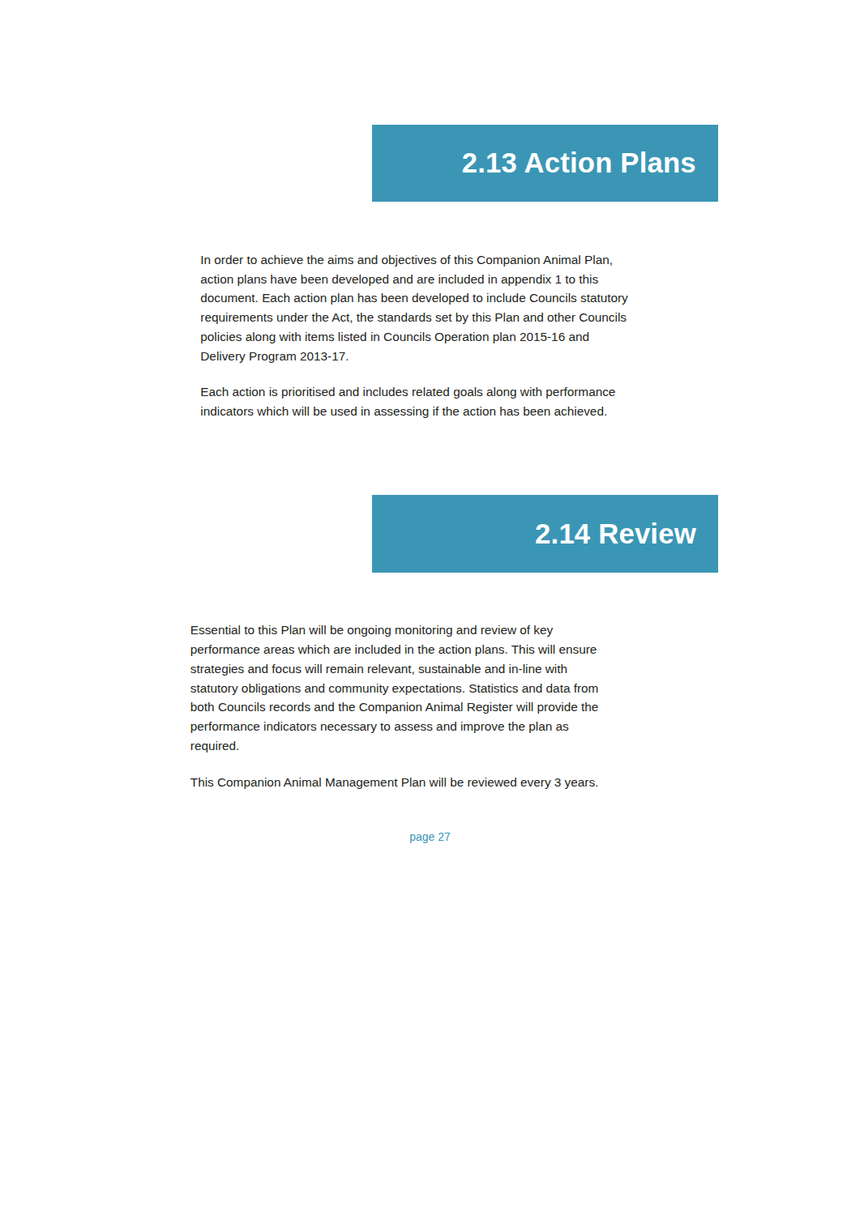2.13 Action Plans
In order to achieve the aims and objectives of this Companion Animal Plan, action plans have been developed and are included in appendix 1 to this document. Each action plan has been developed to include Councils statutory requirements under the Act, the standards set by this Plan and other Councils policies along with items listed in Councils Operation plan 2015-16 and Delivery Program 2013-17.
Each action is prioritised and includes related goals along with performance indicators which will be used in assessing if the action has been achieved.
2.14 Review
Essential to this Plan will be ongoing monitoring and review of key performance areas which are included in the action plans. This will ensure strategies and focus will remain relevant, sustainable and in-line with statutory obligations and community expectations. Statistics and data from both Councils records and the Companion Animal Register will provide the performance indicators necessary to assess and improve the plan as required.
This Companion Animal Management Plan will be reviewed every 3 years.
page 27